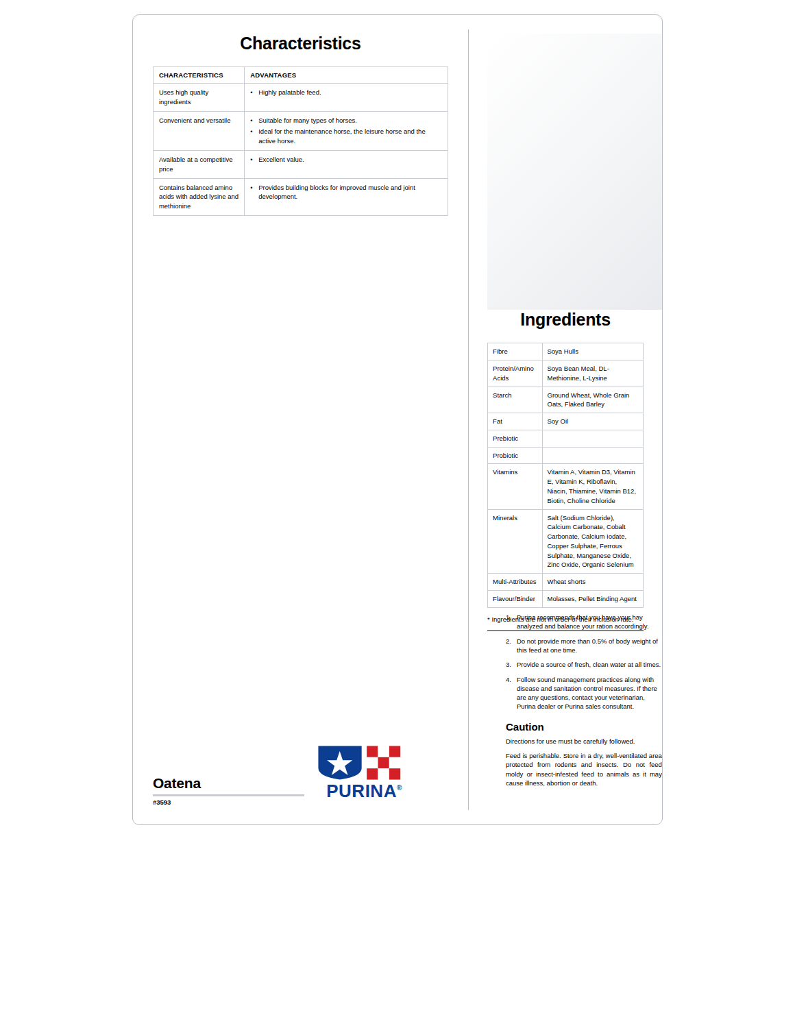Characteristics
| CHARACTERISTICS | ADVANTAGES |
| --- | --- |
| Uses high quality ingredients | Highly palatable feed. |
| Convenient and versatile | Suitable for many types of horses. Ideal for the maintenance horse, the leisure horse and the active horse. |
| Available at a competitive price | Excellent value. |
| Contains balanced amino acids with added lysine and methionine | Provides building blocks for improved muscle and joint development. |
Oatena
#3593
PURINA®
Ingredients
| Fibre | Soya Hulls |
| Protein/Amino Acids | Soya Bean Meal, DL-Methionine, L-Lysine |
| Starch | Ground Wheat, Whole Grain Oats, Flaked Barley |
| Fat | Soy Oil |
| Prebiotic | |
| Probiotic | |
| Vitamins | Vitamin A, Vitamin D3, Vitamin E, Vitamin K, Riboflavin, Niacin, Thiamine, Vitamin B12, Biotin, Choline Chloride |
| Minerals | Salt (Sodium Chloride), Calcium Carbonate, Cobalt Carbonate, Calcium Iodate, Copper Sulphate, Ferrous Sulphate, Manganese Oxide, Zinc Oxide, Organic Selenium |
| Multi-Attributes | Wheat shorts |
| Flavour/Binder | Molasses, Pellet Binding Agent |
* Ingredients are not in order of their inclusion rate.
Purina recommends that you have your hay analyzed and balance your ration accordingly.
Do not provide more than 0.5% of body weight of this feed at one time.
Provide a source of fresh, clean water at all times.
Follow sound management practices along with disease and sanitation control measures. If there are any questions, contact your veterinarian, Purina dealer or Purina sales consultant.
Caution
Directions for use must be carefully followed.
Feed is perishable. Store in a dry, well-ventilated area protected from rodents and insects. Do not feed moldy or insect-infested feed to animals as it may cause illness, abortion or death.